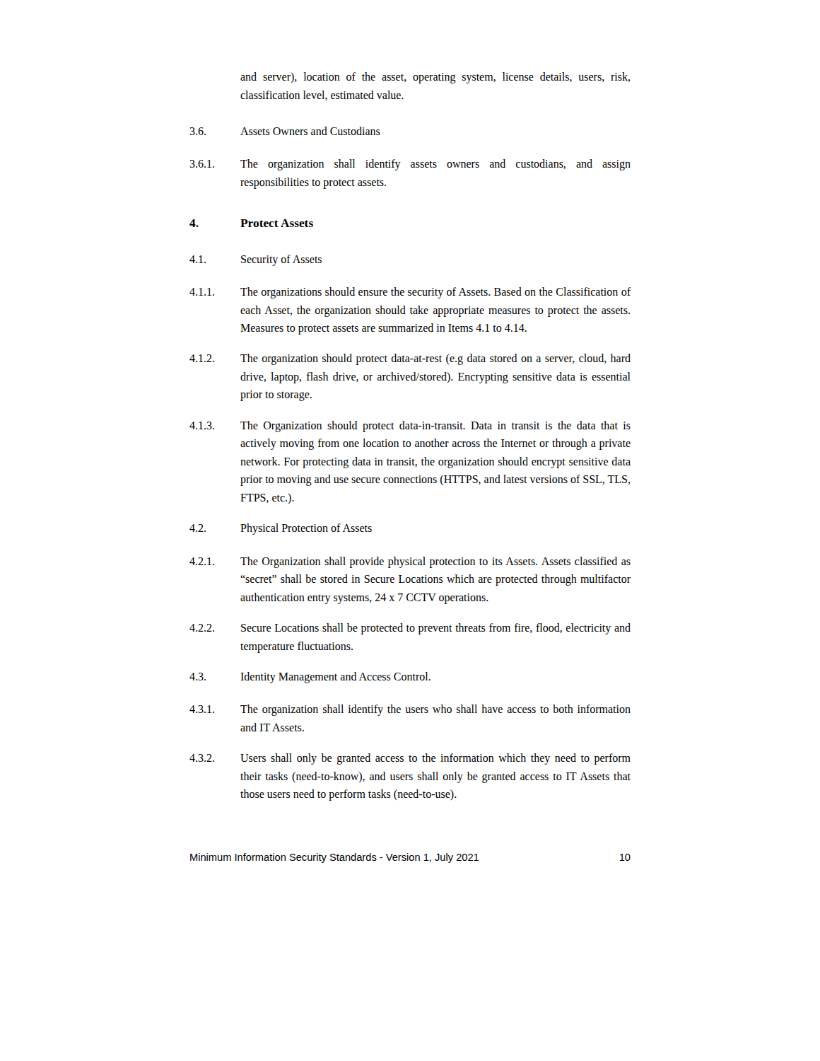and server), location of the asset, operating system, license details, users, risk, classification level, estimated value.
3.6. Assets Owners and Custodians
3.6.1. The organization shall identify assets owners and custodians, and assign responsibilities to protect assets.
4. Protect Assets
4.1. Security of Assets
4.1.1. The organizations should ensure the security of Assets. Based on the Classification of each Asset, the organization should take appropriate measures to protect the assets. Measures to protect assets are summarized in Items 4.1 to 4.14.
4.1.2. The organization should protect data-at-rest (e.g data stored on a server, cloud, hard drive, laptop, flash drive, or archived/stored). Encrypting sensitive data is essential prior to storage.
4.1.3. The Organization should protect data-in-transit. Data in transit is the data that is actively moving from one location to another across the Internet or through a private network. For protecting data in transit, the organization should encrypt sensitive data prior to moving and use secure connections (HTTPS, and latest versions of SSL, TLS, FTPS, etc.).
4.2. Physical Protection of Assets
4.2.1. The Organization shall provide physical protection to its Assets. Assets classified as “secret” shall be stored in Secure Locations which are protected through multifactor authentication entry systems, 24 x 7 CCTV operations.
4.2.2. Secure Locations shall be protected to prevent threats from fire, flood, electricity and temperature fluctuations.
4.3. Identity Management and Access Control.
4.3.1. The organization shall identify the users who shall have access to both information and IT Assets.
4.3.2. Users shall only be granted access to the information which they need to perform their tasks (need-to-know), and users shall only be granted access to IT Assets that those users need to perform tasks (need-to-use).
Minimum Information Security Standards - Version 1, July 2021 10